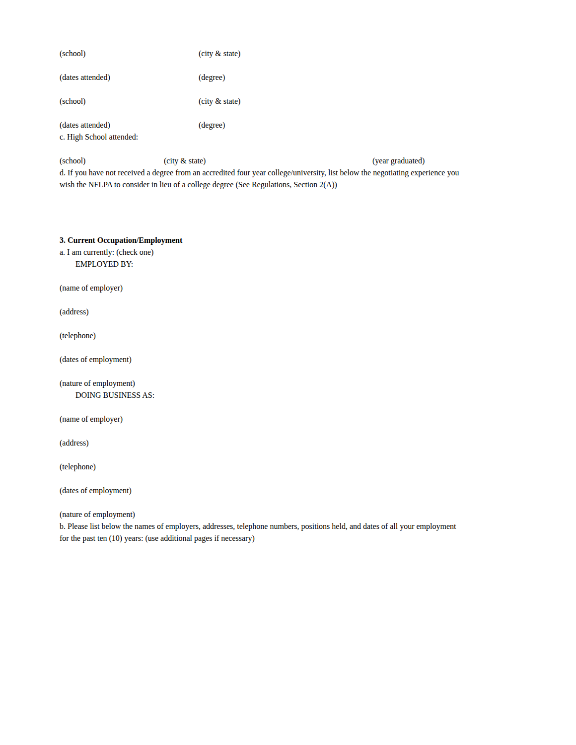(school) (city & state)
(dates attended) (degree)
(school) (city & state)
(dates attended) (degree)
c. High School attended:
(school) (city & state) (year graduated)
d. If you have not received a degree from an accredited four year college/university, list below the negotiating experience you wish the NFLPA to consider in lieu of a college degree (See Regulations, Section 2(A))
3. Current Occupation/Employment
a. I am currently: (check one)
EMPLOYED BY:
(name of employer)
(address)
(telephone)
(dates of employment)
(nature of employment)
DOING BUSINESS AS:
(name of employer)
(address)
(telephone)
(dates of employment)
(nature of employment)
b. Please list below the names of employers, addresses, telephone numbers, positions held, and dates of all your employment for the past ten (10) years: (use additional pages if necessary)